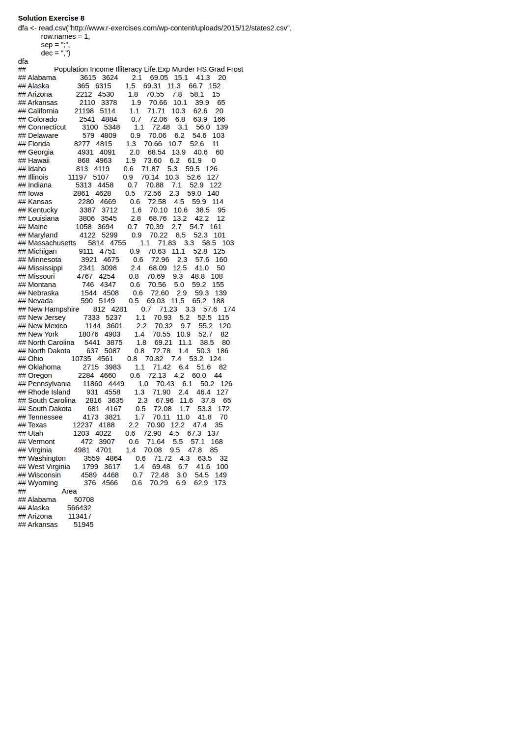Solution Exercise 8
dfa <- read.csv("http://www.r-exercises.com/wp-content/uploads/2015/12/states2.csv",
row.names = 1,
sep = ";",
dec = ",")
dfa
##              Population Income Illiteracy Life.Exp Murder HS.Grad Frost
## Alabama            3615   3624       2.1    69.05   15.1    41.3    20
## Alaska              365   6315       1.5    69.31   11.3    66.7   152
## Arizona            2212   4530       1.8    70.55    7.8    58.1    15
## Arkansas           2110   3378       1.9    70.66   10.1    39.9    65
## California        21198   5114       1.1    71.71   10.3    62.6    20
## Colorado           2541   4884       0.7    72.06    6.8    63.9   166
## Connecticut        3100   5348       1.1    72.48    3.1    56.0   139
## Delaware            579   4809       0.9    70.06    6.2    54.6   103
## Florida            8277   4815       1.3    70.66   10.7    52.6    11
## Georgia            4931   4091       2.0    68.54   13.9    40.6    60
## Hawaii              868   4963       1.9    73.60    6.2    61.9     0
## Idaho               813   4119       0.6    71.87    5.3    59.5   126
## Illinois          11197   5107       0.9    70.14   10.3    52.6   127
## Indiana            5313   4458       0.7    70.88    7.1    52.9   122
## Iowa               2861   4628       0.5    72.56    2.3    59.0   140
## Kansas             2280   4669       0.6    72.58    4.5    59.9   114
## Kentucky           3387   3712       1.6    70.10   10.6    38.5    95
## Louisiana          3806   3545       2.8    68.76   13.2    42.2    12
## Maine              1058   3694       0.7    70.39    2.7    54.7   161
## Maryland           4122   5299       0.9    70.22    8.5    52.3   101
## Massachusetts      5814   4755       1.1    71.83    3.3    58.5   103
## Michigan           9111   4751       0.9    70.63   11.1    52.8   125
## Minnesota          3921   4675       0.6    72.96    2.3    57.6   160
## Mississippi        2341   3098       2.4    68.09   12.5    41.0    50
## Missouri           4767   4254       0.8    70.69    9.3    48.8   108
## Montana             746   4347       0.6    70.56    5.0    59.2   155
## Nebraska           1544   4508       0.6    72.60    2.9    59.3   139
## Nevada              590   5149       0.5    69.03   11.5    65.2   188
## New Hampshire       812   4281       0.7    71.23    3.3    57.6   174
## New Jersey         7333   5237       1.1    70.93    5.2    52.5   115
## New Mexico         1144   3601       2.2    70.32    9.7    55.2   120
## New York          18076   4903       1.4    70.55   10.9    52.7    82
## North Carolina     5441   3875       1.8    69.21   11.1    38.5    80
## North Dakota        637   5087       0.8    72.78    1.4    50.3   186
## Ohio              10735   4561       0.8    70.82    7.4    53.2   124
## Oklahoma           2715   3983       1.1    71.42    6.4    51.6    82
## Oregon             2284   4660       0.6    72.13    4.2    60.0    44
## Pennsylvania      11860   4449       1.0    70.43    6.1    50.2   126
## Rhode Island        931   4558       1.3    71.90    2.4    46.4   127
## South Carolina     2816   3635       2.3    67.96   11.6    37.8    65
## South Dakota        681   4167       0.5    72.08    1.7    53.3   172
## Tennessee          4173   3821       1.7    70.11   11.0    41.8    70
## Texas             12237   4188       2.2    70.90   12.2    47.4    35
## Utah               1203   4022       0.6    72.90    4.5    67.3   137
## Vermont             472   3907       0.6    71.64    5.5    57.1   168
## Virginia           4981   4701       1.4    70.08    9.5    47.8    85
## Washington         3559   4864       0.6    71.72    4.3    63.5    32
## West Virginia      1799   3617       1.4    69.48    6.7    41.6   100
## Wisconsin          4589   4468       0.7    72.48    3.0    54.5   149
## Wyoming             376   4566       0.6    70.29    6.9    62.9   173
##                  Area
## Alabama         50708
## Alaska         566432
## Arizona        113417
## Arkansas        51945